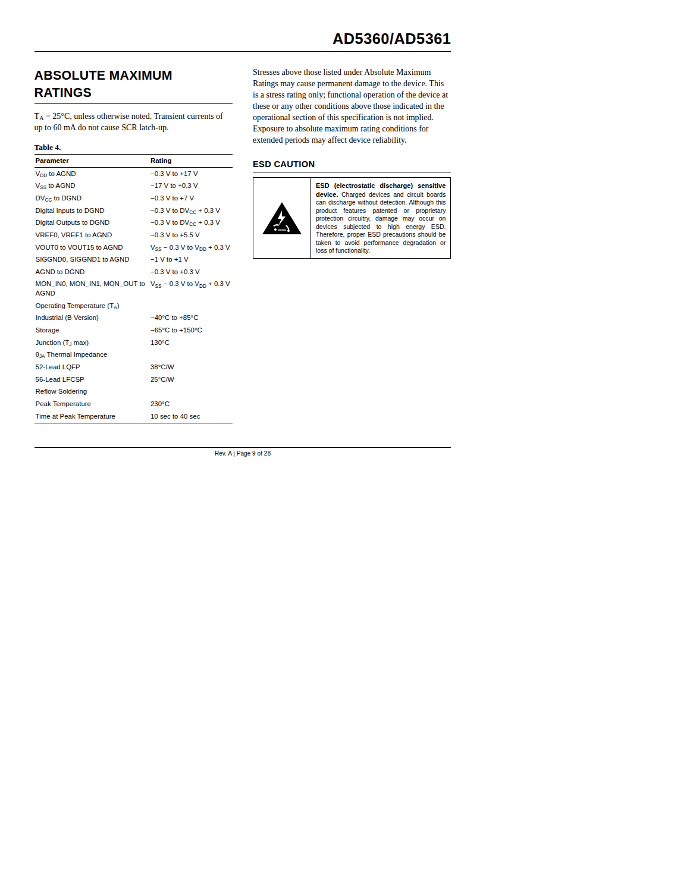AD5360/AD5361
ABSOLUTE MAXIMUM RATINGS
TA = 25°C, unless otherwise noted. Transient currents of up to 60 mA do not cause SCR latch-up.
Table 4.
| Parameter | Rating |
| --- | --- |
| V DD to AGND | −0.3 V to +17 V |
| V SS to AGND | −17 V to +0.3 V |
| DV CC to DGND | −0.3 V to +7 V |
| Digital Inputs to DGND | −0.3 V to DV CC + 0.3 V |
| Digital Outputs to DGND | −0.3 V to DV CC + 0.3 V |
| VREF0, VREF1 to AGND | −0.3 V to +5.5 V |
| VOUT0 to VOUT15 to AGND | V SS − 0.3 V to V DD + 0.3 V |
| SIGGND0, SIGGND1 to AGND | −1 V to +1 V |
| AGND to DGND | −0.3 V to +0.3 V |
| MON_IN0, MON_IN1, MON_OUT to AGND | V SS − 0.3 V to V DD + 0.3 V |
| Operating Temperature (T A ) | |
| Industrial (B Version) | −40°C to +85°C |
| Storage | −65°C to +150°C |
| Junction (T J max) | 130°C |
| θ JA Thermal Impedance | |
| 52-Lead LQFP | 38°C/W |
| 56-Lead LFCSP | 25°C/W |
| Reflow Soldering | |
| Peak Temperature | 230°C |
| Time at Peak Temperature | 10 sec to 40 sec |
Stresses above those listed under Absolute Maximum Ratings may cause permanent damage to the device. This is a stress rating only; functional operation of the device at these or any other conditions above those indicated in the operational section of this specification is not implied. Exposure to absolute maximum rating conditions for extended periods may affect device reliability.
ESD CAUTION
ESD (electrostatic discharge) sensitive device. Charged devices and circuit boards can discharge without detection. Although this product features patented or proprietary protection circuitry, damage may occur on devices subjected to high energy ESD. Therefore, proper ESD precautions should be taken to avoid performance degradation or loss of functionality.
Rev. A | Page 9 of 28